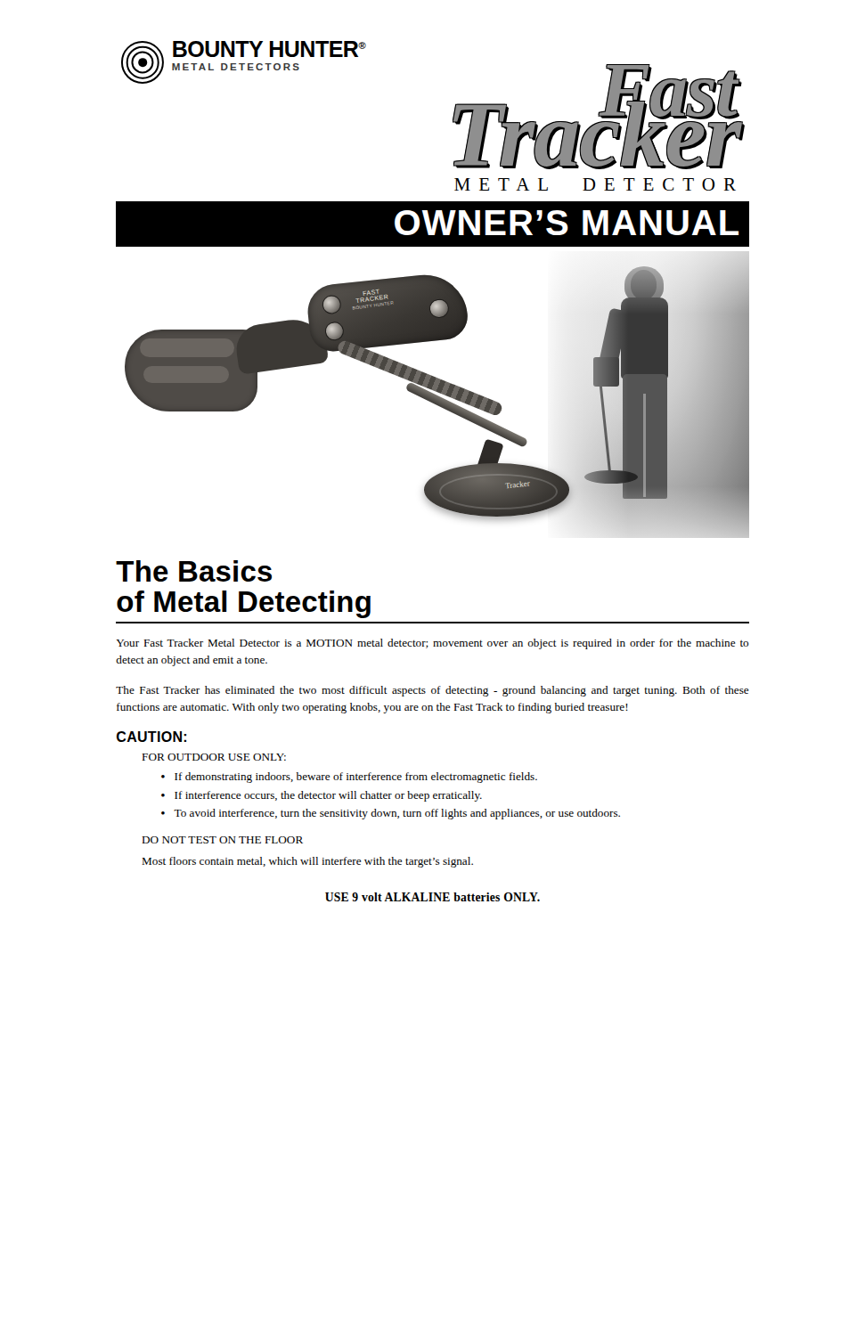BOUNTY HUNTER®
METAL DETECTORS
Fast Tracker
METAL DETECTOR
OWNER’S MANUAL
FAST
TRACKERBOUNTY HUNTER
Tracker
The Basics
of Metal Detecting
Your Fast Tracker Metal Detector is a MOTION metal detector; movement over an object is required in order for the machine to detect an object and emit a tone.
The Fast Tracker has eliminated the two most difficult aspects of detecting - ground balancing and target tuning. Both of these functions are automatic. With only two operating knobs, you are on the Fast Track to finding buried treasure!
CAUTION:
FOR OUTDOOR USE ONLY:
If demonstrating indoors, beware of interference from electromagnetic fields.
If interference occurs, the detector will chatter or beep erratically.
To avoid interference, turn the sensitivity down, turn off lights and appliances, or use outdoors.
DO NOT TEST ON THE FLOOR
Most floors contain metal, which will interfere with the target’s signal.
USE 9 volt ALKALINE batteries ONLY.